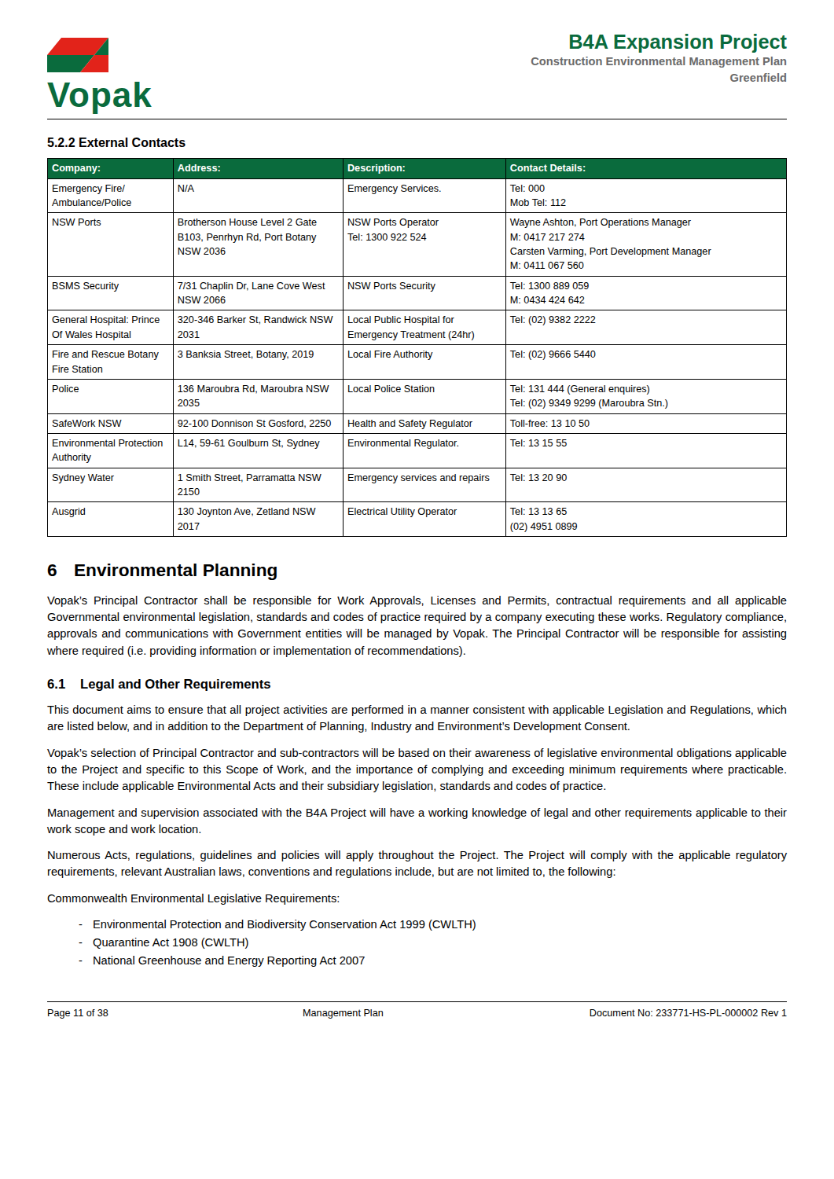Vopak
B4A Expansion Project
Construction Environmental Management Plan
Greenfield
5.2.2 External Contacts
| Company: | Address: | Description: | Contact Details: |
| --- | --- | --- | --- |
| Emergency Fire/ Ambulance/Police | N/A | Emergency Services. | Tel: 000 Mob Tel: 112 |
| NSW Ports | Brotherson House Level 2 Gate B103, Penrhyn Rd, Port Botany NSW 2036 | NSW Ports Operator Tel: 1300 922 524 | Wayne Ashton, Port Operations Manager M: 0417 217 274 Carsten Varming, Port Development Manager M: 0411 067 560 |
| BSMS Security | 7/31 Chaplin Dr, Lane Cove West NSW 2066 | NSW Ports Security | Tel: 1300 889 059 M: 0434 424 642 |
| General Hospital: Prince Of Wales Hospital | 320-346 Barker St, Randwick NSW 2031 | Local Public Hospital for Emergency Treatment (24hr) | Tel: (02) 9382 2222 |
| Fire and Rescue Botany Fire Station | 3 Banksia Street, Botany, 2019 | Local Fire Authority | Tel: (02) 9666 5440 |
| Police | 136 Maroubra Rd, Maroubra NSW 2035 | Local Police Station | Tel: 131 444 (General enquires) Tel: (02) 9349 9299 (Maroubra Stn.) |
| SafeWork NSW | 92-100 Donnison St Gosford, 2250 | Health and Safety Regulator | Toll-free: 13 10 50 |
| Environmental Protection Authority | L14, 59-61 Goulburn St, Sydney | Environmental Regulator. | Tel: 13 15 55 |
| Sydney Water | 1 Smith Street, Parramatta NSW 2150 | Emergency services and repairs | Tel: 13 20 90 |
| Ausgrid | 130 Joynton Ave, Zetland NSW 2017 | Electrical Utility Operator | Tel: 13 13 65 (02) 4951 0899 |
6 Environmental Planning
Vopak’s Principal Contractor shall be responsible for Work Approvals, Licenses and Permits, contractual requirements and all applicable Governmental environmental legislation, standards and codes of practice required by a company executing these works. Regulatory compliance, approvals and communications with Government entities will be managed by Vopak. The Principal Contractor will be responsible for assisting where required (i.e. providing information or implementation of recommendations).
6.1 Legal and Other Requirements
This document aims to ensure that all project activities are performed in a manner consistent with applicable Legislation and Regulations, which are listed below, and in addition to the Department of Planning, Industry and Environment’s Development Consent.
Vopak’s selection of Principal Contractor and sub-contractors will be based on their awareness of legislative environmental obligations applicable to the Project and specific to this Scope of Work, and the importance of complying and exceeding minimum requirements where practicable. These include applicable Environmental Acts and their subsidiary legislation, standards and codes of practice.
Management and supervision associated with the B4A Project will have a working knowledge of legal and other requirements applicable to their work scope and work location.
Numerous Acts, regulations, guidelines and policies will apply throughout the Project. The Project will comply with the applicable regulatory requirements, relevant Australian laws, conventions and regulations include, but are not limited to, the following:
Commonwealth Environmental Legislative Requirements:
Environmental Protection and Biodiversity Conservation Act 1999 (CWLTH)
Quarantine Act 1908 (CWLTH)
National Greenhouse and Energy Reporting Act 2007
Page 11 of 38
Management Plan
Document No: 233771-HS-PL-000002 Rev 1